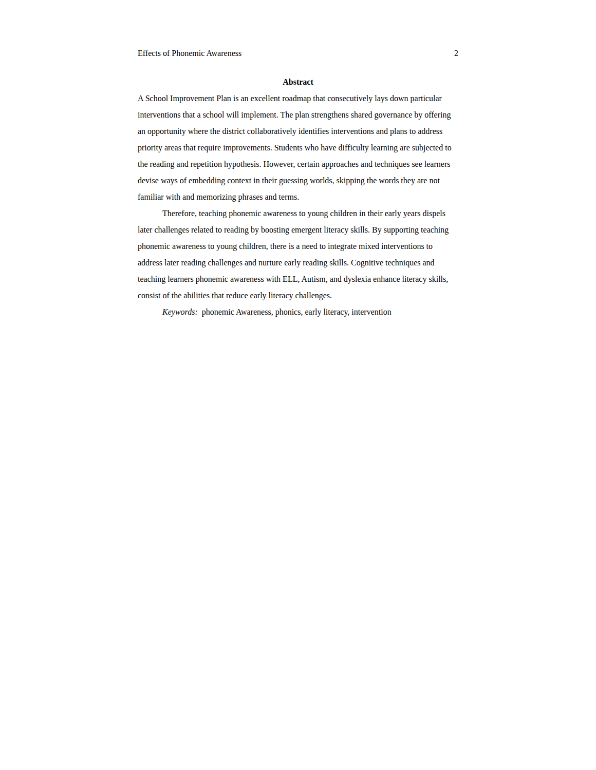Effects of Phonemic Awareness 2
Abstract
A School Improvement Plan is an excellent roadmap that consecutively lays down particular interventions that a school will implement. The plan strengthens shared governance by offering an opportunity where the district collaboratively identifies interventions and plans to address priority areas that require improvements. Students who have difficulty learning are subjected to the reading and repetition hypothesis. However, certain approaches and techniques see learners devise ways of embedding context in their guessing worlds, skipping the words they are not familiar with and memorizing phrases and terms.
Therefore, teaching phonemic awareness to young children in their early years dispels later challenges related to reading by boosting emergent literacy skills. By supporting teaching phonemic awareness to young children, there is a need to integrate mixed interventions to address later reading challenges and nurture early reading skills. Cognitive techniques and teaching learners phonemic awareness with ELL, Autism, and dyslexia enhance literacy skills, consist of the abilities that reduce early literacy challenges.
Keywords: phonemic Awareness, phonics, early literacy, intervention